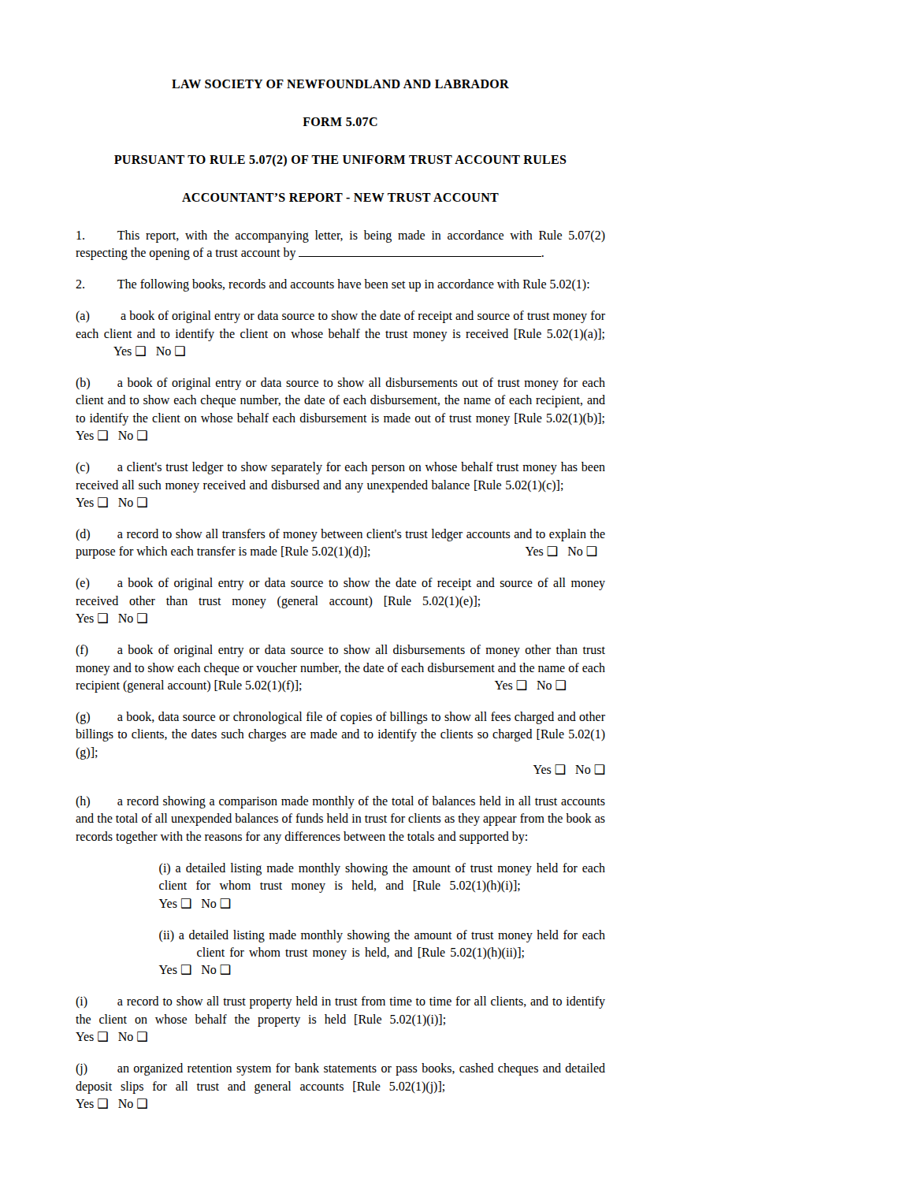LAW SOCIETY OF NEWFOUNDLAND AND LABRADOR
FORM 5.07C
PURSUANT TO RULE 5.07(2) OF THE UNIFORM TRUST ACCOUNT RULES
ACCOUNTANT’S REPORT - NEW TRUST ACCOUNT
1. This report, with the accompanying letter, is being made in accordance with Rule 5.07(2) respecting the opening of a trust account by .
2. The following books, records and accounts have been set up in accordance with Rule 5.02(1):
(a) a book of original entry or data source to show the date of receipt and source of trust money for each client and to identify the client on whose behalf the trust money is received [Rule 5.02(1)(a)]; Yes ❑ No ❑
(b) a book of original entry or data source to show all disbursements out of trust money for each client and to show each cheque number, the date of each disbursement, the name of each recipient, and to identify the client on whose behalf each disbursement is made out of trust money [Rule 5.02(1)(b)]; Yes ❑ No ❑
(c) a client's trust ledger to show separately for each person on whose behalf trust money has been received all such money received and disbursed and any unexpended balance [Rule 5.02(1)(c)]; Yes ❑ No ❑
(d) a record to show all transfers of money between client's trust ledger accounts and to explain the purpose for which each transfer is made [Rule 5.02(1)(d)]; Yes ❑ No ❑
(e) a book of original entry or data source to show the date of receipt and source of all money received other than trust money (general account) [Rule 5.02(1)(e)]; Yes ❑ No ❑
(f) a book of original entry or data source to show all disbursements of money other than trust money and to show each cheque or voucher number, the date of each disbursement and the name of each recipient (general account) [Rule 5.02(1)(f)]; Yes ❑ No ❑
(g) a book, data source or chronological file of copies of billings to show all fees charged and other billings to clients, the dates such charges are made and to identify the clients so charged [Rule 5.02(1)(g)];
Yes ❑ No ❑
(h) a record showing a comparison made monthly of the total of balances held in all trust accounts and the total of all unexpended balances of funds held in trust for clients as they appear from the book as records together with the reasons for any differences between the totals and supported by:
(i) a detailed listing made monthly showing the amount of trust money held for each client for whom trust money is held, and [Rule 5.02(1)(h)(i)]; Yes ❑ No ❑
(ii) a detailed listing made monthly showing the amount of trust money held for each client for whom trust money is held, and [Rule 5.02(1)(h)(ii)]; Yes ❑ No ❑
(i) a record to show all trust property held in trust from time to time for all clients, and to identify the client on whose behalf the property is held [Rule 5.02(1)(i)]; Yes ❑ No ❑
(j) an organized retention system for bank statements or pass books, cashed cheques and detailed deposit slips for all trust and general accounts [Rule 5.02(1)(j)]; Yes ❑ No ❑